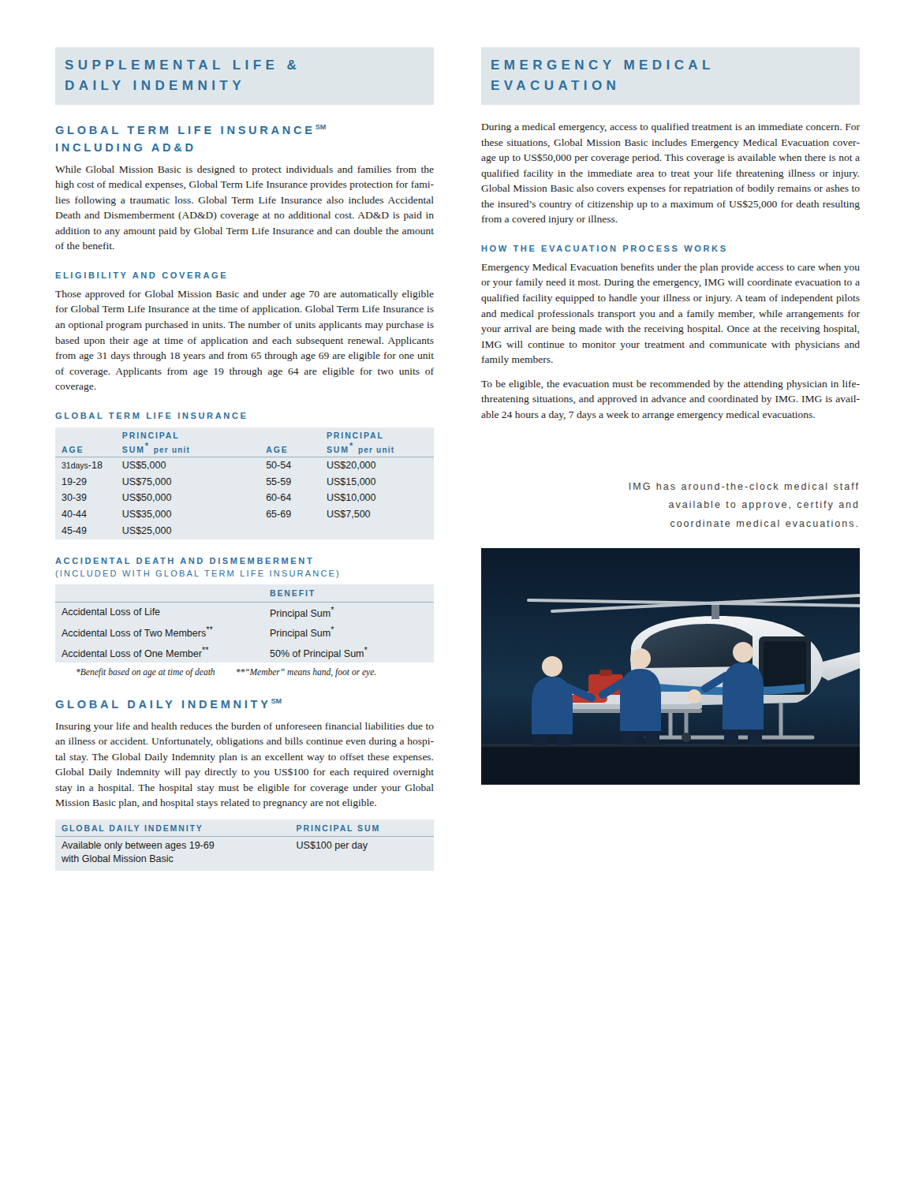Supplemental Life &
Daily Indemnity
Global Term Life InsuranceSM
Including AD&D
While Global Mission Basic is designed to protect individuals and families from the high cost of medical expenses, Global Term Life Insurance provides protection for families following a traumatic loss. Global Term Life Insurance also includes Accidental Death and Dismemberment (AD&D) coverage at no additional cost. AD&D is paid in addition to any amount paid by Global Term Life Insurance and can double the amount of the benefit.
Eligibility and Coverage
Those approved for Global Mission Basic and under age 70 are automatically eligible for Global Term Life Insurance at the time of application. Global Term Life Insurance is an optional program purchased in units. The number of units applicants may purchase is based upon their age at time of application and each subsequent renewal. Applicants from age 31 days through 18 years and from 65 through age 69 are eligible for one unit of coverage. Applicants from age 19 through age 64 are eligible for two units of coverage.
Global Term Life Insurance
| Age | Principal Sum * per unit | | Age | Principal Sum * per unit |
| --- | --- | --- | --- | --- |
| 31days -18 | US$5,000 | | 50-54 | US$20,000 |
| 19-29 | US$75,000 | | 55-59 | US$15,000 |
| 30-39 | US$50,000 | | 60-64 | US$10,000 |
| 40-44 | US$35,000 | | 65-69 | US$7,500 |
| 45-49 | US$25,000 | | | |
Accidental Death and Dismemberment
(Included with Global Term Life Insurance)
| | Benefit |
| --- | --- |
| Accidental Loss of Life | Principal Sum * |
| Accidental Loss of Two Members ** | Principal Sum * |
| Accidental Loss of One Member ** | 50% of Principal Sum * |
*Benefit based on age at time of death **“Member” means hand, foot or eye.
Global Daily IndemnitySM
Insuring your life and health reduces the burden of unforeseen financial liabilities due to an illness or accident. Unfortunately, obligations and bills continue even during a hospital stay. The Global Daily Indemnity plan is an excellent way to offset these expenses. Global Daily Indemnity will pay directly to you US$100 for each required overnight stay in a hospital. The hospital stay must be eligible for coverage under your Global Mission Basic plan, and hospital stays related to pregnancy are not eligible.
| Global Daily Indemnity | Principal Sum |
| --- | --- |
| Available only between ages 19-69 with Global Mission Basic | US$100 per day |
Emergency Medical
Evacuation
During a medical emergency, access to qualified treatment is an immediate concern. For these situations, Global Mission Basic includes Emergency Medical Evacuation coverage up to US$50,000 per coverage period. This coverage is available when there is not a qualified facility in the immediate area to treat your life threatening illness or injury. Global Mission Basic also covers expenses for repatriation of bodily remains or ashes to the insured’s country of citizenship up to a maximum of US$25,000 for death resulting from a covered injury or illness.
How the Evacuation Process Works
Emergency Medical Evacuation benefits under the plan provide access to care when you or your family need it most. During the emergency, IMG will coordinate evacuation to a qualified facility equipped to handle your illness or injury. A team of independent pilots and medical professionals transport you and a family member, while arrangements for your arrival are being made with the receiving hospital. Once at the receiving hospital, IMG will continue to monitor your treatment and communicate with physicians and family members.
To be eligible, the evacuation must be recommended by the attending physician in life-threatening situations, and approved in advance and coordinated by IMG. IMG is available 24 hours a day, 7 days a week to arrange emergency medical evacuations.
IMG has around-the-clock medical staff
available to approve, certify and
coordinate medical evacuations.